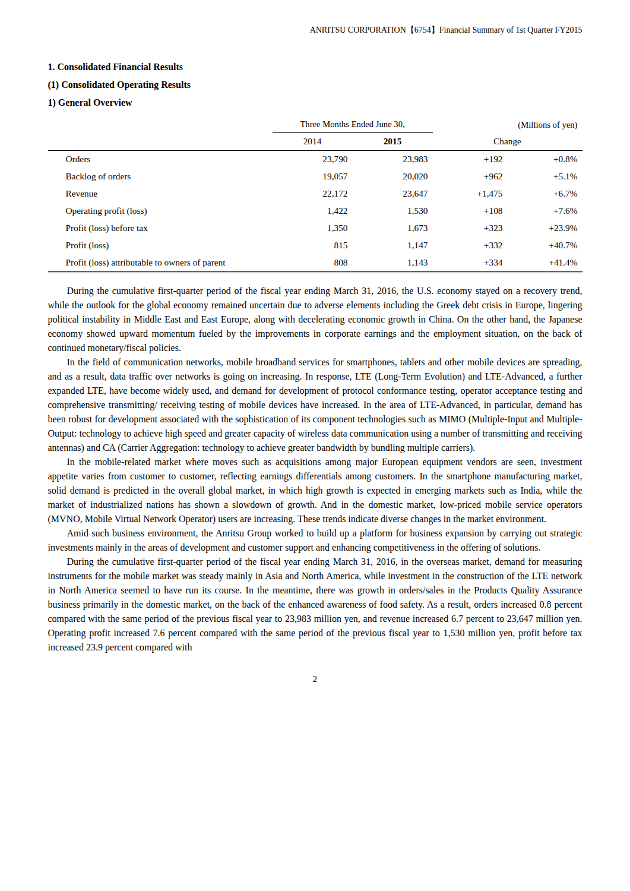ANRITSU CORPORATION【6754】Financial Summary of 1st Quarter FY2015
1. Consolidated Financial Results
(1) Consolidated Operating Results
1) General Overview
| | Three Months Ended June 30, | (Millions of yen) |
| | 2014 | 2015 | Change |
| Orders | 23,790 | 23,983 | +192 | +0.8% |
| Backlog of orders | 19,057 | 20,020 | +962 | +5.1% |
| Revenue | 22,172 | 23,647 | +1,475 | +6.7% |
| Operating profit (loss) | 1,422 | 1,530 | +108 | +7.6% |
| Profit (loss) before tax | 1,350 | 1,673 | +323 | +23.9% |
| Profit (loss) | 815 | 1,147 | +332 | +40.7% |
| Profit (loss) attributable to owners of parent | 808 | 1,143 | +334 | +41.4% |
During the cumulative first-quarter period of the fiscal year ending March 31, 2016, the U.S. economy stayed on a recovery trend, while the outlook for the global economy remained uncertain due to adverse elements including the Greek debt crisis in Europe, lingering political instability in Middle East and East Europe, along with decelerating economic growth in China. On the other hand, the Japanese economy showed upward momentum fueled by the improvements in corporate earnings and the employment situation, on the back of continued monetary/fiscal policies.
In the field of communication networks, mobile broadband services for smartphones, tablets and other mobile devices are spreading, and as a result, data traffic over networks is going on increasing. In response, LTE (Long-Term Evolution) and LTE-Advanced, a further expanded LTE, have become widely used, and demand for development of protocol conformance testing, operator acceptance testing and comprehensive transmitting/ receiving testing of mobile devices have increased. In the area of LTE-Advanced, in particular, demand has been robust for development associated with the sophistication of its component technologies such as MIMO (Multiple-Input and Multiple-Output: technology to achieve high speed and greater capacity of wireless data communication using a number of transmitting and receiving antennas) and CA (Carrier Aggregation: technology to achieve greater bandwidth by bundling multiple carriers).
In the mobile-related market where moves such as acquisitions among major European equipment vendors are seen, investment appetite varies from customer to customer, reflecting earnings differentials among customers. In the smartphone manufacturing market, solid demand is predicted in the overall global market, in which high growth is expected in emerging markets such as India, while the market of industrialized nations has shown a slowdown of growth. And in the domestic market, low-priced mobile service operators (MVNO, Mobile Virtual Network Operator) users are increasing. These trends indicate diverse changes in the market environment.
Amid such business environment, the Anritsu Group worked to build up a platform for business expansion by carrying out strategic investments mainly in the areas of development and customer support and enhancing competitiveness in the offering of solutions.
During the cumulative first-quarter period of the fiscal year ending March 31, 2016, in the overseas market, demand for measuring instruments for the mobile market was steady mainly in Asia and North America, while investment in the construction of the LTE network in North America seemed to have run its course. In the meantime, there was growth in orders/sales in the Products Quality Assurance business primarily in the domestic market, on the back of the enhanced awareness of food safety. As a result, orders increased 0.8 percent compared with the same period of the previous fiscal year to 23,983 million yen, and revenue increased 6.7 percent to 23,647 million yen. Operating profit increased 7.6 percent compared with the same period of the previous fiscal year to 1,530 million yen, profit before tax increased 23.9 percent compared with
2